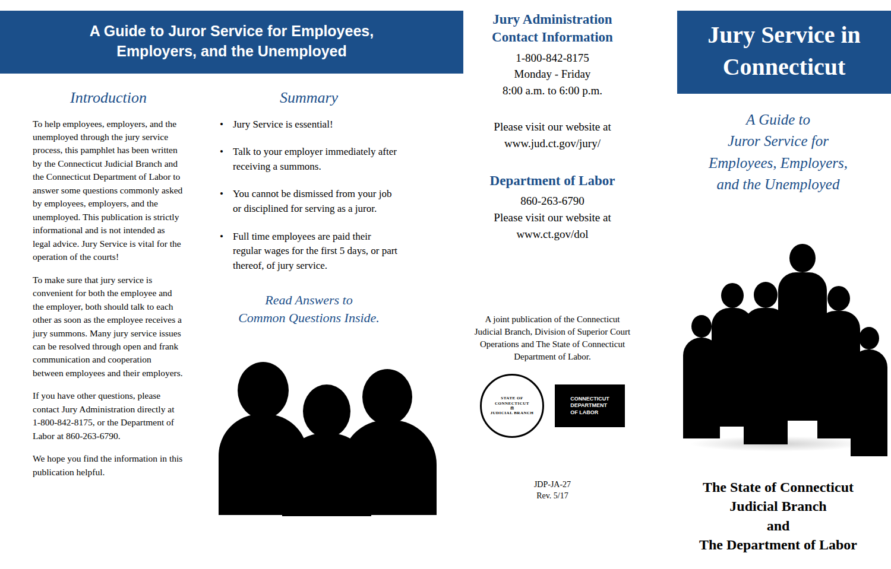A Guide to Juror Service for Employees,
Employers, and the Unemployed
Introduction
To help employees, employers, and the unemployed through the jury service process, this pamphlet has been written by the Connecticut Judicial Branch and the Connecticut Department of Labor to answer some questions commonly asked by employees, employers, and the unemployed. This publication is strictly informational and is not intended as legal advice. Jury Service is vital for the operation of the courts!
To make sure that jury service is convenient for both the employee and the employer, both should talk to each other as soon as the employee receives a jury summons. Many jury service issues can be resolved through open and frank communication and cooperation between employees and their employers.
If you have other questions, please contact Jury Administration directly at 1-800-842-8175, or the Department of Labor at 860-263-6790.
We hope you find the information in this publication helpful.
Summary
Jury Service is essential!
Talk to your employer immediately after receiving a summons.
You cannot be dismissed from your job or disciplined for serving as a juror.
Full time employees are paid their regular wages for the first 5 days, or part thereof, of jury service.
Read Answers to
Common Questions Inside.
Jury Administration
Contact Information
1-800-842-8175
Monday - Friday
8:00 a.m. to 6:00 p.m.
Please visit our website at
www.jud.ct.gov/jury/
Department of Labor
860-263-6790
Please visit our website at
www.ct.gov/dol
A joint publication of the Connecticut
Judicial Branch, Division of Superior Court
Operations and The State of Connecticut
Department of Labor.
STATE OF CONNECTICUT
⚖
JUDICIAL BRANCH
CONNECTICUT
DEPARTMENT
OF LABOR
JDP-JA-27
Rev. 5/17
Jury Service in
Connecticut
A Guide to
Juror Service for
Employees, Employers,
and the Unemployed
The State of Connecticut
Judicial Branch
and
The Department of Labor